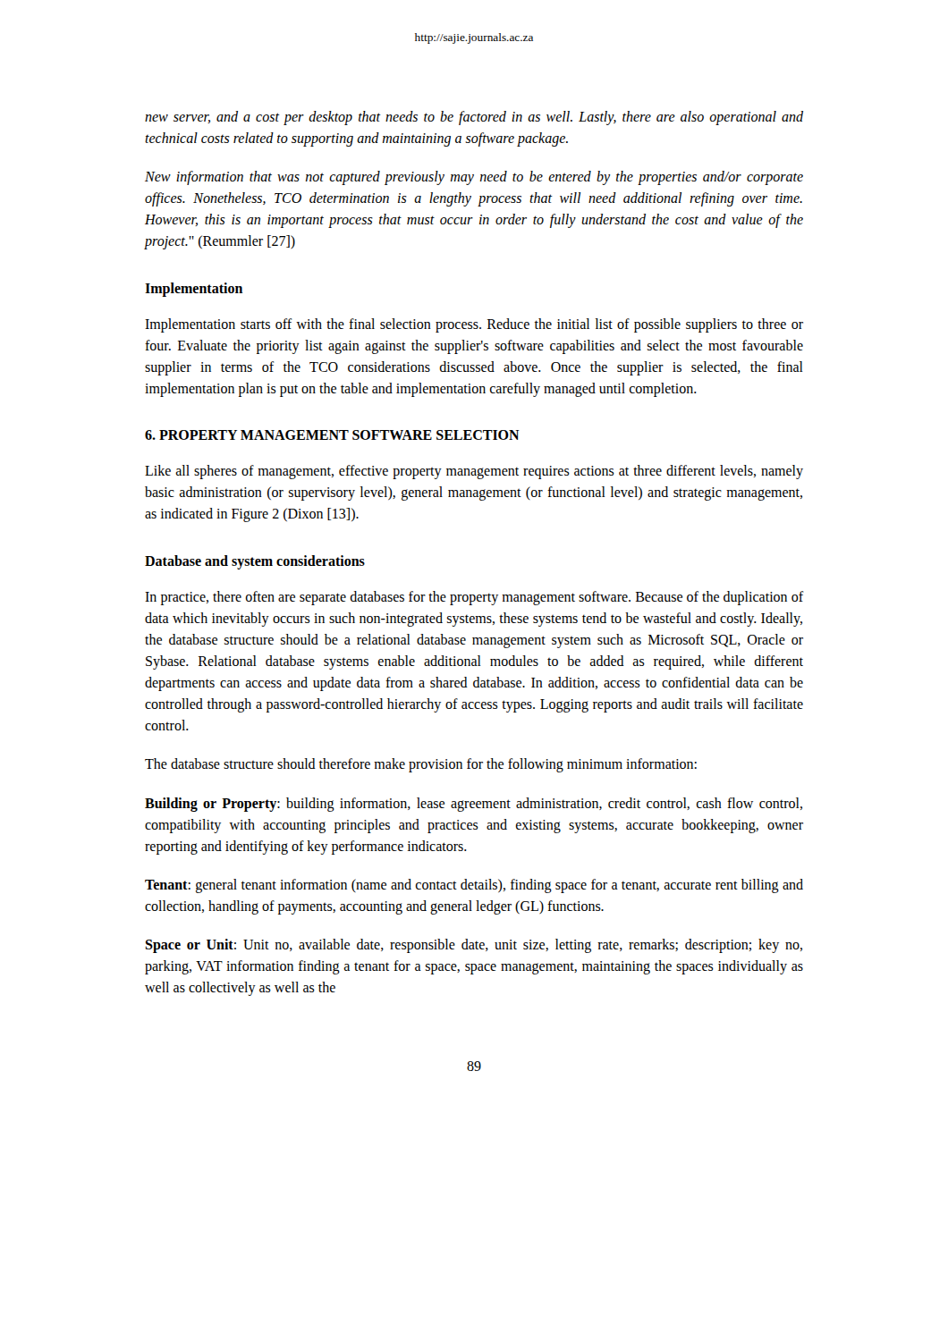http://sajie.journals.ac.za
new server, and a cost per desktop that needs to be factored in as well. Lastly, there are also operational and technical costs related to supporting and maintaining a software package.
New information that was not captured previously may need to be entered by the properties and/or corporate offices. Nonetheless, TCO determination is a lengthy process that will need additional refining over time. However, this is an important process that must occur in order to fully understand the cost and value of the project." (Reummler [27])
Implementation
Implementation starts off with the final selection process. Reduce the initial list of possible suppliers to three or four. Evaluate the priority list again against the supplier's software capabilities and select the most favourable supplier in terms of the TCO considerations discussed above. Once the supplier is selected, the final implementation plan is put on the table and implementation carefully managed until completion.
6. PROPERTY MANAGEMENT SOFTWARE SELECTION
Like all spheres of management, effective property management requires actions at three different levels, namely basic administration (or supervisory level), general management (or functional level) and strategic management, as indicated in Figure 2 (Dixon [13]).
Database and system considerations
In practice, there often are separate databases for the property management software. Because of the duplication of data which inevitably occurs in such non-integrated systems, these systems tend to be wasteful and costly. Ideally, the database structure should be a relational database management system such as Microsoft SQL, Oracle or Sybase. Relational database systems enable additional modules to be added as required, while different departments can access and update data from a shared database. In addition, access to confidential data can be controlled through a password-controlled hierarchy of access types. Logging reports and audit trails will facilitate control.
The database structure should therefore make provision for the following minimum information:
Building or Property: building information, lease agreement administration, credit control, cash flow control, compatibility with accounting principles and practices and existing systems, accurate bookkeeping, owner reporting and identifying of key performance indicators.
Tenant: general tenant information (name and contact details), finding space for a tenant, accurate rent billing and collection, handling of payments, accounting and general ledger (GL) functions.
Space or Unit: Unit no, available date, responsible date, unit size, letting rate, remarks; description; key no, parking, VAT information finding a tenant for a space, space management, maintaining the spaces individually as well as collectively as well as the
89